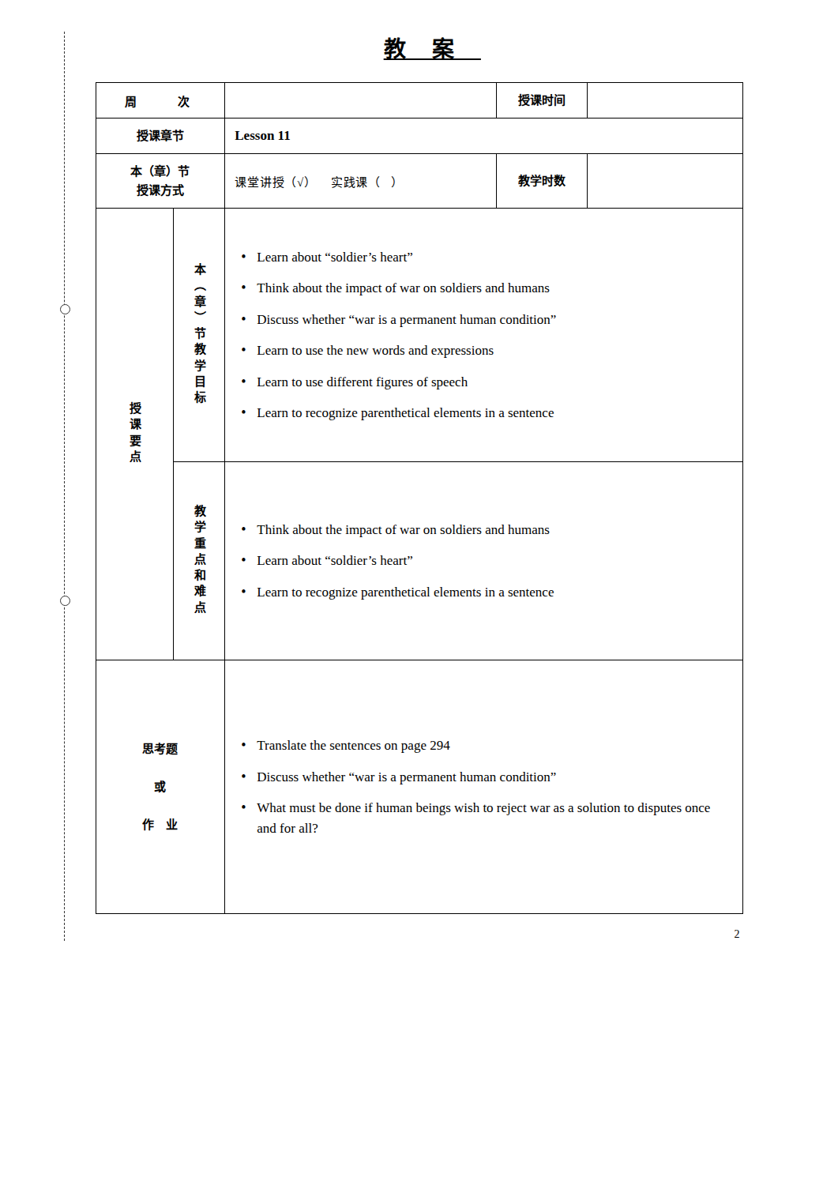教案
| 周 次 | | 授课时间 | |
| 授课章节 | Lesson 11 |
| 本（章）节 授课方式 | 课堂讲授（√） 实践课（ ） | 教学时数 | |
| 授课要点 | 本（章）节教学目标 | Learn about “soldier’s heart” Think about the impact of war on soldiers and humans Discuss whether “war is a permanent human condition” Learn to use the new words and expressions Learn to use different figures of speech Learn to recognize parenthetical elements in a sentence |
| 教学重点和难点 | Think about the impact of war on soldiers and humans Learn about “soldier’s heart” Learn to recognize parenthetical elements in a sentence |
| 思考题 或 作 业 | Translate the sentences on page 294 Discuss whether “war is a permanent human condition” What must be done if human beings wish to reject war as a solution to disputes once and for all? |
2